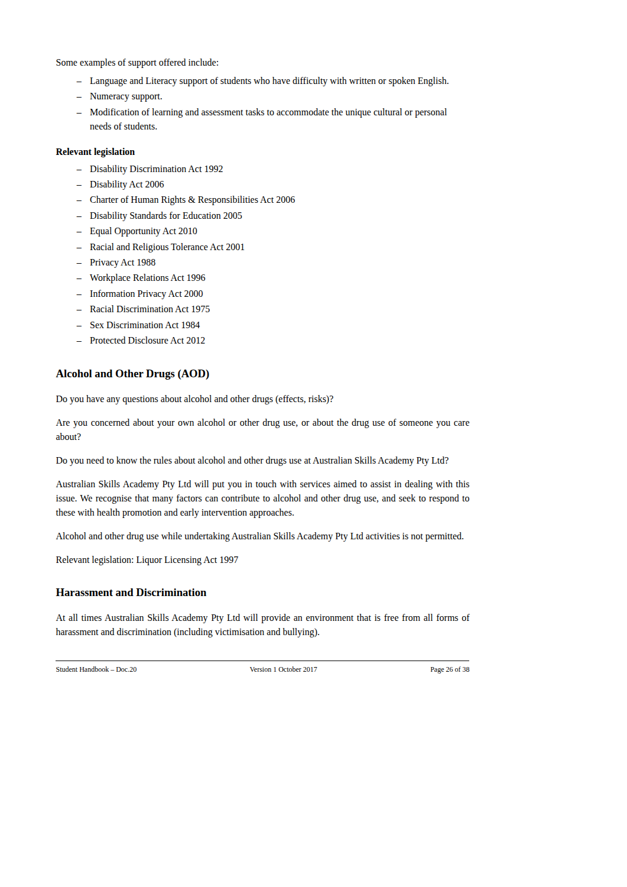Some examples of support offered include:
Language and Literacy support of students who have difficulty with written or spoken English.
Numeracy support.
Modification of learning and assessment tasks to accommodate the unique cultural or personal needs of students.
Relevant legislation
Disability Discrimination Act 1992
Disability Act 2006
Charter of Human Rights & Responsibilities Act 2006
Disability Standards for Education 2005
Equal Opportunity Act 2010
Racial and Religious Tolerance Act 2001
Privacy Act 1988
Workplace Relations Act 1996
Information Privacy Act 2000
Racial Discrimination Act 1975
Sex Discrimination Act 1984
Protected Disclosure Act 2012
Alcohol and Other Drugs (AOD)
Do you have any questions about alcohol and other drugs (effects, risks)?
Are you concerned about your own alcohol or other drug use, or about the drug use of someone you care about?
Do you need to know the rules about alcohol and other drugs use at Australian Skills Academy Pty Ltd?
Australian Skills Academy Pty Ltd will put you in touch with services aimed to assist in dealing with this issue. We recognise that many factors can contribute to alcohol and other drug use, and seek to respond to these with health promotion and early intervention approaches.
Alcohol and other drug use while undertaking Australian Skills Academy Pty Ltd activities is not permitted.
Relevant legislation: Liquor Licensing Act 1997
Harassment and Discrimination
At all times Australian Skills Academy Pty Ltd will provide an environment that is free from all forms of harassment and discrimination (including victimisation and bullying).
Student Handbook – Doc.20 Version 1 October 2017 Page 26 of 38